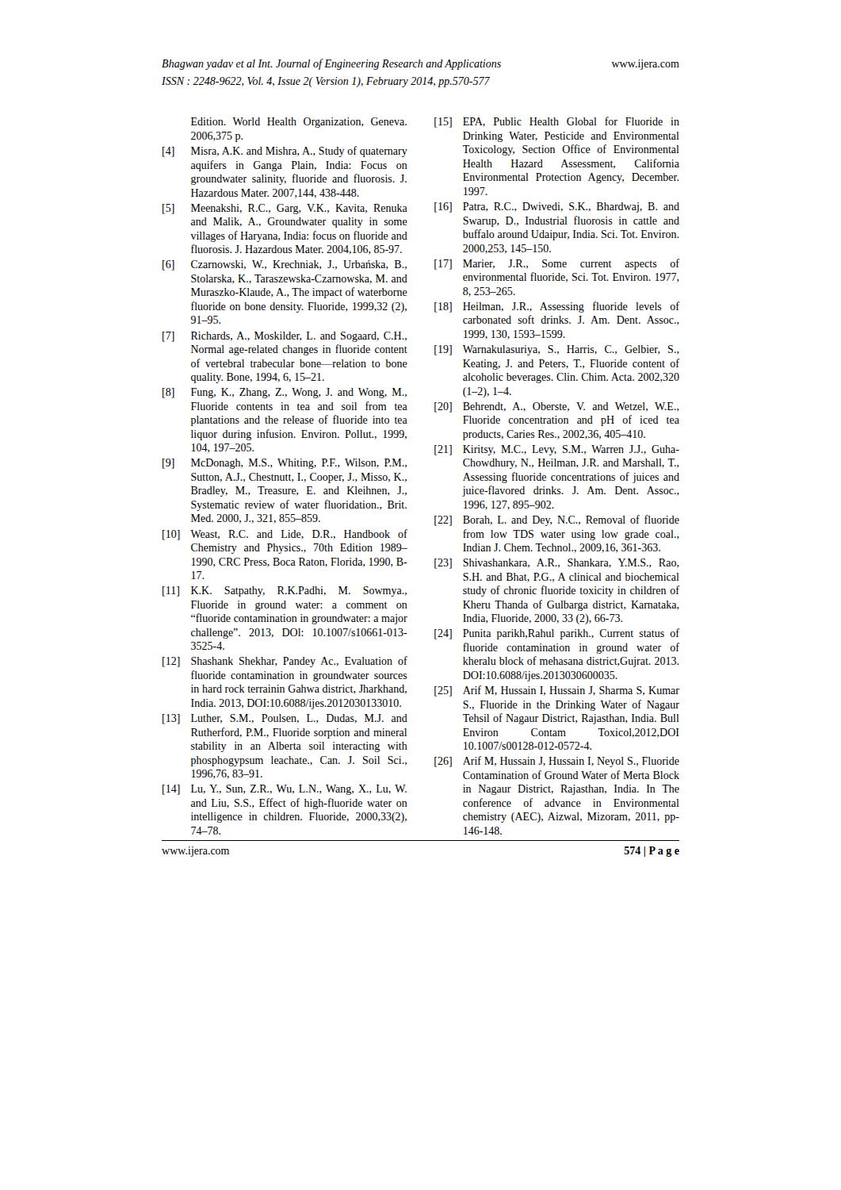www.ijera.com Bhagwan yadav et al Int. Journal of Engineering Research and Applications
ISSN : 2248-9622, Vol. 4, Issue 2( Version 1), February 2014, pp.570-577
Edition. World Health Organization, Geneva. 2006,375 p.
[4] Misra, A.K. and Mishra, A., Study of quaternary aquifers in Ganga Plain, India: Focus on groundwater salinity, fluoride and fluorosis. J. Hazardous Mater. 2007,144, 438-448.
[5] Meenakshi, R.C., Garg, V.K., Kavita, Renuka and Malik, A., Groundwater quality in some villages of Haryana, India: focus on fluoride and fluorosis. J. Hazardous Mater. 2004,106, 85-97.
[6] Czarnowski, W., Krechniak, J., Urbańska, B., Stolarska, K., Taraszewska-Czarnowska, M. and Muraszko-Klaude, A., The impact of waterborne fluoride on bone density. Fluoride, 1999,32 (2), 91–95.
[7] Richards, A., Moskilder, L. and Sogaard, C.H., Normal age-related changes in fluoride content of vertebral trabecular bone—relation to bone quality. Bone, 1994, 6, 15–21.
[8] Fung, K., Zhang, Z., Wong, J. and Wong, M., Fluoride contents in tea and soil from tea plantations and the release of fluoride into tea liquor during infusion. Environ. Pollut., 1999, 104, 197–205.
[9] McDonagh, M.S., Whiting, P.F., Wilson, P.M., Sutton, A.J., Chestnutt, I., Cooper, J., Misso, K., Bradley, M., Treasure, E. and Kleihnen, J., Systematic review of water fluoridation., Brit. Med. 2000, J., 321, 855–859.
[10] Weast, R.C. and Lide, D.R., Handbook of Chemistry and Physics., 70th Edition 1989–1990, CRC Press, Boca Raton, Florida, 1990, B-17.
[11] K.K. Satpathy, R.K.Padhi, M. Sowmya., Fluoride in ground water: a comment on “fluoride contamination in groundwater: a major challenge”. 2013, DOl: 10.1007/s10661-013-3525-4.
[12] Shashank Shekhar, Pandey Ac., Evaluation of fluoride contamination in groundwater sources in hard rock terrainin Gahwa district, Jharkhand, India. 2013, DOI:10.6088/ijes.2012030133010.
[13] Luther, S.M., Poulsen, L., Dudas, M.J. and Rutherford, P.M., Fluoride sorption and mineral stability in an Alberta soil interacting with phosphogypsum leachate., Can. J. Soil Sci., 1996,76, 83–91.
[14] Lu, Y., Sun, Z.R., Wu, L.N., Wang, X., Lu, W. and Liu, S.S., Effect of high-fluoride water on intelligence in children. Fluoride, 2000,33(2), 74–78.
[15] EPA, Public Health Global for Fluoride in Drinking Water, Pesticide and Environmental Toxicology, Section Office of Environmental Health Hazard Assessment, California Environmental Protection Agency, December. 1997.
[16] Patra, R.C., Dwivedi, S.K., Bhardwaj, B. and Swarup, D., Industrial fluorosis in cattle and buffalo around Udaipur, India. Sci. Tot. Environ. 2000,253, 145–150.
[17] Marier, J.R., Some current aspects of environmental fluoride, Sci. Tot. Environ. 1977, 8, 253–265.
[18] Heilman, J.R., Assessing fluoride levels of carbonated soft drinks. J. Am. Dent. Assoc., 1999, 130, 1593–1599.
[19] Warnakulasuriya, S., Harris, C., Gelbier, S., Keating, J. and Peters, T., Fluoride content of alcoholic beverages. Clin. Chim. Acta. 2002,320 (1–2), 1–4.
[20] Behrendt, A., Oberste, V. and Wetzel, W.E., Fluoride concentration and pH of iced tea products, Caries Res., 2002,36, 405–410.
[21] Kiritsy, M.C., Levy, S.M., Warren J.J., Guha-Chowdhury, N., Heilman, J.R. and Marshall, T., Assessing fluoride concentrations of juices and juice-flavored drinks. J. Am. Dent. Assoc., 1996, 127, 895–902.
[22] Borah, L. and Dey, N.C., Removal of fluoride from low TDS water using low grade coal., Indian J. Chem. Technol., 2009,16, 361-363.
[23] Shivashankara, A.R., Shankara, Y.M.S., Rao, S.H. and Bhat, P.G., A clinical and biochemical study of chronic fluoride toxicity in children of Kheru Thanda of Gulbarga district, Karnataka, India, Fluoride, 2000, 33 (2), 66-73.
[24] Punita parikh,Rahul parikh., Current status of fluoride contamination in ground water of kheralu block of mehasana district,Gujrat. 2013. DOI:10.6088/ijes.2013030600035.
[25] Arif M, Hussain I, Hussain J, Sharma S, Kumar S., Fluoride in the Drinking Water of Nagaur Tehsil of Nagaur District, Rajasthan, India. Bull Environ Contam Toxicol,2012,DOI 10.1007/s00128-012-0572-4.
[26] Arif M, Hussain J, Hussain I, Neyol S., Fluoride Contamination of Ground Water of Merta Block in Nagaur District, Rajasthan, India. In The conference of advance in Environmental chemistry (AEC), Aizwal, Mizoram, 2011, pp-146-148.
www.ijera.com 574 | P a g e